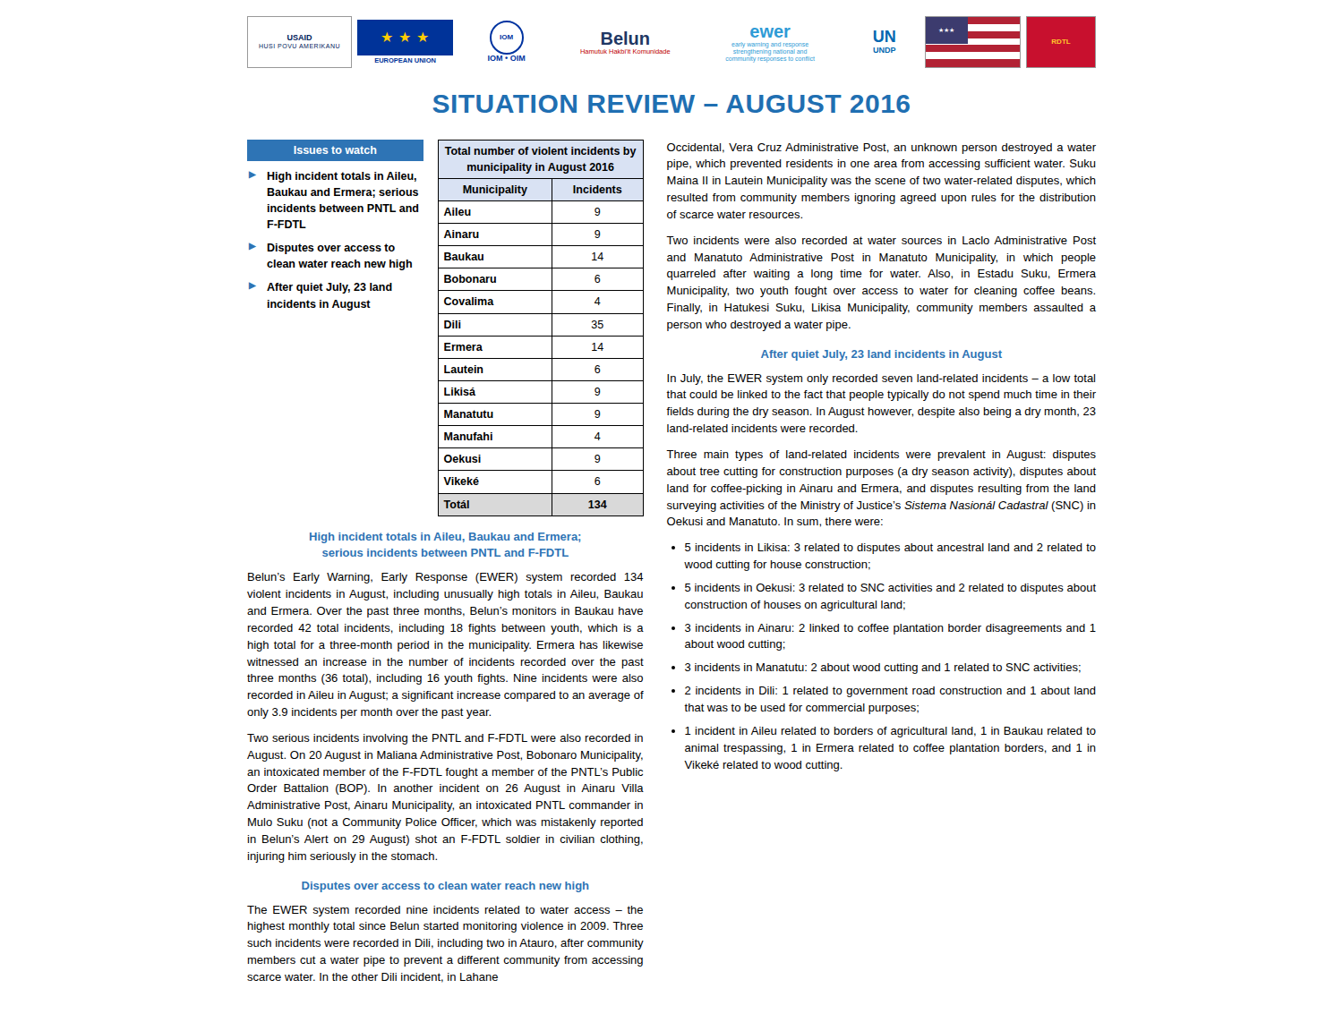USAID
HUSI POVU AMERIKANU
★ ★ ★
EUROPEAN UNION
IOM
IOM • OIM
Belun
Hamutuk Hakbi'it Komunidade
ewer
early warning and response
strengthening national and
community responses to conflict
UN
UNDP
★★★
RDTL
SITUATION REVIEW – AUGUST 2016
Issues to watch
High incident totals in Aileu, Baukau and Ermera; serious incidents between PNTL and F-FDTL
Disputes over access to clean water reach new high
After quiet July, 23 land incidents in August
| Total number of violent incidents by municipality in August 2016 |
| --- |
| Municipality | Incidents |
| Aileu | 9 |
| Ainaru | 9 |
| Baukau | 14 |
| Bobonaru | 6 |
| Covalima | 4 |
| Dili | 35 |
| Ermera | 14 |
| Lautein | 6 |
| Likisá | 9 |
| Manatutu | 9 |
| Manufahi | 4 |
| Oekusi | 9 |
| Vikeké | 6 |
| Totál | 134 |
High incident totals in Aileu, Baukau and Ermera;
serious incidents between PNTL and F-FDTL
Belun’s Early Warning, Early Response (EWER) system recorded 134 violent incidents in August, including unusually high totals in Aileu, Baukau and Ermera. Over the past three months, Belun’s monitors in Baukau have recorded 42 total incidents, including 18 fights between youth, which is a high total for a three-month period in the municipality. Ermera has likewise witnessed an increase in the number of incidents recorded over the past three months (36 total), including 16 youth fights. Nine incidents were also recorded in Aileu in August; a significant increase compared to an average of only 3.9 incidents per month over the past year.
Two serious incidents involving the PNTL and F-FDTL were also recorded in August. On 20 August in Maliana Administrative Post, Bobonaro Municipality, an intoxicated member of the F-FDTL fought a member of the PNTL’s Public Order Battalion (BOP). In another incident on 26 August in Ainaru Villa Administrative Post, Ainaru Municipality, an intoxicated PNTL commander in Mulo Suku (not a Community Police Officer, which was mistakenly reported in Belun’s Alert on 29 August) shot an F-FDTL soldier in civilian clothing, injuring him seriously in the stomach.
Disputes over access to clean water reach new high
The EWER system recorded nine incidents related to water access – the highest monthly total since Belun started monitoring violence in 2009. Three such incidents were recorded in Dili, including two in Atauro, after community members cut a water pipe to prevent a different community from accessing scarce water. In the other Dili incident, in Lahane
Occidental, Vera Cruz Administrative Post, an unknown person destroyed a water pipe, which prevented residents in one area from accessing sufficient water. Suku Maina II in Lautein Municipality was the scene of two water-related disputes, which resulted from community members ignoring agreed upon rules for the distribution of scarce water resources.
Two incidents were also recorded at water sources in Laclo Administrative Post and Manatuto Administrative Post in Manatuto Municipality, in which people quarreled after waiting a long time for water. Also, in Estadu Suku, Ermera Municipality, two youth fought over access to water for cleaning coffee beans. Finally, in Hatukesi Suku, Likisa Municipality, community members assaulted a person who destroyed a water pipe.
After quiet July, 23 land incidents in August
In July, the EWER system only recorded seven land-related incidents – a low total that could be linked to the fact that people typically do not spend much time in their fields during the dry season. In August however, despite also being a dry month, 23 land-related incidents were recorded.
Three main types of land-related incidents were prevalent in August: disputes about tree cutting for construction purposes (a dry season activity), disputes about land for coffee-picking in Ainaru and Ermera, and disputes resulting from the land surveying activities of the Ministry of Justice’s Sistema Nasionál Cadastral (SNC) in Oekusi and Manatuto. In sum, there were:
5 incidents in Likisa: 3 related to disputes about ancestral land and 2 related to wood cutting for house construction;
5 incidents in Oekusi: 3 related to SNC activities and 2 related to disputes about construction of houses on agricultural land;
3 incidents in Ainaru: 2 linked to coffee plantation border disagreements and 1 about wood cutting;
3 incidents in Manatutu: 2 about wood cutting and 1 related to SNC activities;
2 incidents in Dili: 1 related to government road construction and 1 about land that was to be used for commercial purposes;
1 incident in Aileu related to borders of agricultural land, 1 in Baukau related to animal trespassing, 1 in Ermera related to coffee plantation borders, and 1 in Vikeké related to wood cutting.